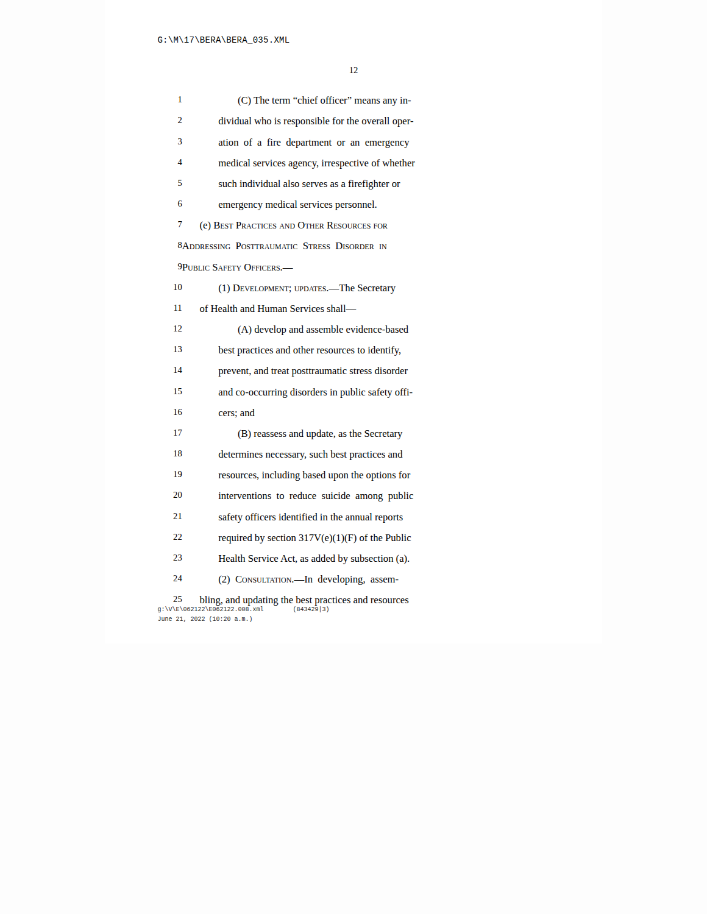G:\M\17\BERA\BERA_035.XML
12
| 1 | (C) The term “chief officer” means any in- |
| 2 | dividual who is responsible for the overall oper- |
| 3 | ation of a fire department or an emergency |
| 4 | medical services agency, irrespective of whether |
| 5 | such individual also serves as a firefighter or |
| 6 | emergency medical services personnel. |
| 7 | (e) Best Practices and Other Resources for |
| 8 | Addressing Posttraumatic Stress Disorder in |
| 9 | Public Safety Officers .— |
| 10 | (1) Development; updates .—The Secretary |
| 11 | of Health and Human Services shall— |
| 12 | (A) develop and assemble evidence-based |
| 13 | best practices and other resources to identify, |
| 14 | prevent, and treat posttraumatic stress disorder |
| 15 | and co-occurring disorders in public safety offi- |
| 16 | cers; and |
| 17 | (B) reassess and update, as the Secretary |
| 18 | determines necessary, such best practices and |
| 19 | resources, including based upon the options for |
| 20 | interventions to reduce suicide among public |
| 21 | safety officers identified in the annual reports |
| 22 | required by section 317V(e)(1)(F) of the Public |
| 23 | Health Service Act, as added by subsection (a). |
| 24 | (2) Consultation .—In developing, assem- |
| 25 | bling, and updating the best practices and resources |
g:\V\E\062122\E062122.008.xml (843429|3)
June 21, 2022 (10:20 a.m.)